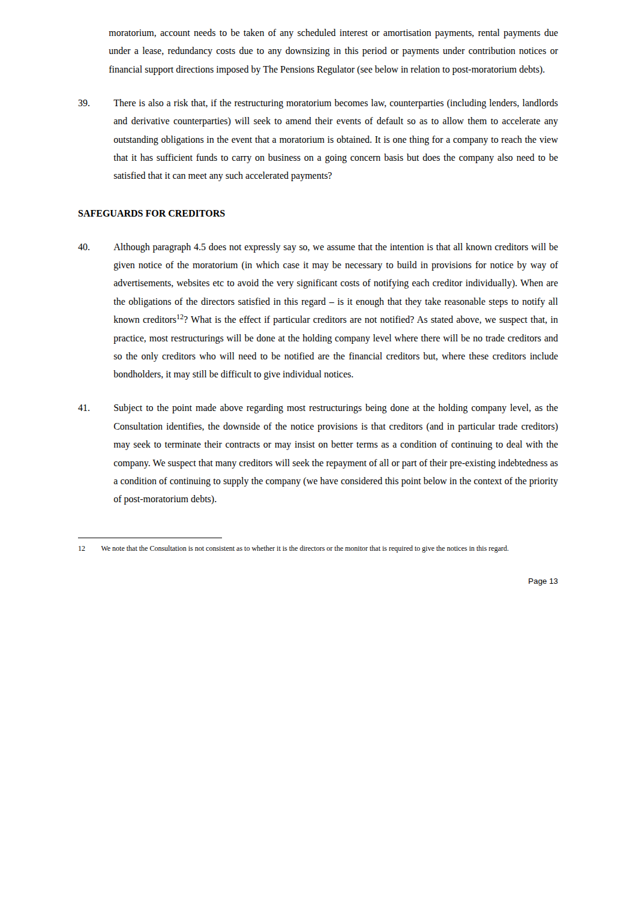moratorium, account needs to be taken of any scheduled interest or amortisation payments, rental payments due under a lease, redundancy costs due to any downsizing in this period or payments under contribution notices or financial support directions imposed by The Pensions Regulator (see below in relation to post-moratorium debts).
39.
There is also a risk that, if the restructuring moratorium becomes law, counterparties (including lenders, landlords and derivative counterparties) will seek to amend their events of default so as to allow them to accelerate any outstanding obligations in the event that a moratorium is obtained. It is one thing for a company to reach the view that it has sufficient funds to carry on business on a going concern basis but does the company also need to be satisfied that it can meet any such accelerated payments?
SAFEGUARDS FOR CREDITORS
40.
Although paragraph 4.5 does not expressly say so, we assume that the intention is that all known creditors will be given notice of the moratorium (in which case it may be necessary to build in provisions for notice by way of advertisements, websites etc to avoid the very significant costs of notifying each creditor individually). When are the obligations of the directors satisfied in this regard – is it enough that they take reasonable steps to notify all known creditors12? What is the effect if particular creditors are not notified? As stated above, we suspect that, in practice, most restructurings will be done at the holding company level where there will be no trade creditors and so the only creditors who will need to be notified are the financial creditors but, where these creditors include bondholders, it may still be difficult to give individual notices.
41.
Subject to the point made above regarding most restructurings being done at the holding company level, as the Consultation identifies, the downside of the notice provisions is that creditors (and in particular trade creditors) may seek to terminate their contracts or may insist on better terms as a condition of continuing to deal with the company. We suspect that many creditors will seek the repayment of all or part of their pre-existing indebtedness as a condition of continuing to supply the company (we have considered this point below in the context of the priority of post-moratorium debts).
12
We note that the Consultation is not consistent as to whether it is the directors or the monitor that is required to give the notices in this regard.
Page 13